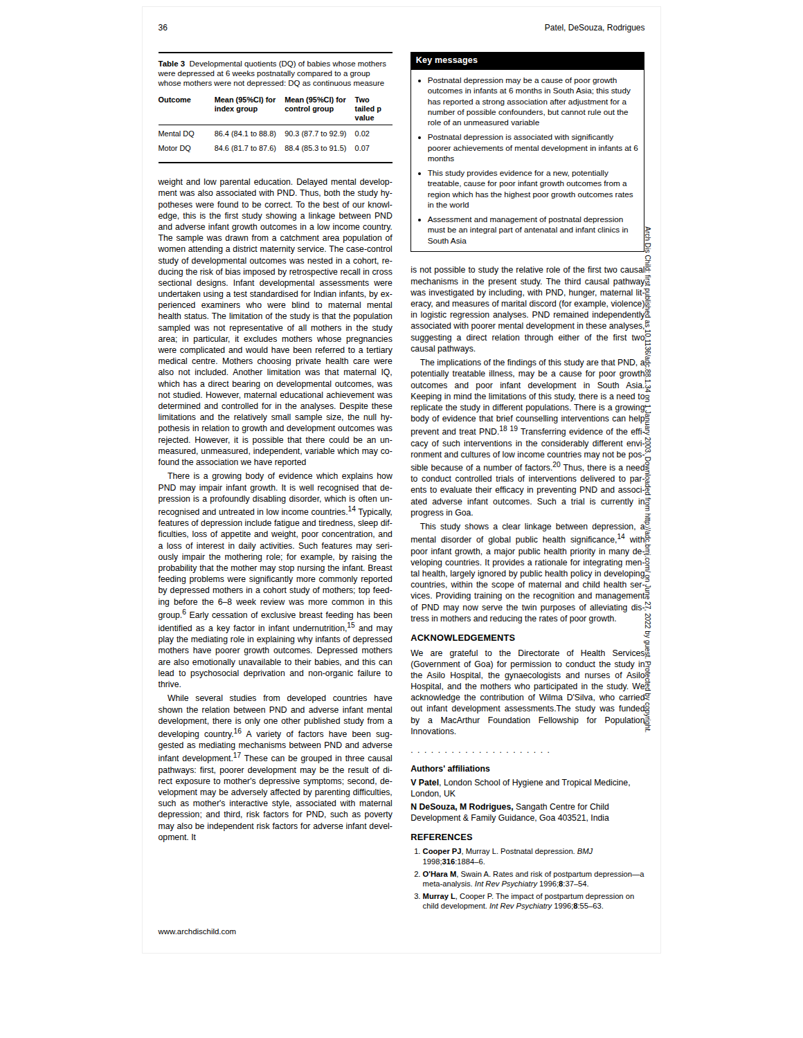36
Patel, DeSouza, Rodrigues
Table 3 Developmental quotients (DQ) of babies whose mothers were depressed at 6 weeks postnatally compared to a group whose mothers were not depressed: DQ as continuous measure
| Outcome | Mean (95%CI) for index group | Mean (95%CI) for control group | Two tailed p value |
| --- | --- | --- | --- |
| Mental DQ | 86.4 (84.1 to 88.8) | 90.3 (87.7 to 92.9) | 0.02 |
| Motor DQ | 84.6 (81.7 to 87.6) | 88.4 (85.3 to 91.5) | 0.07 |
weight and low parental education. Delayed mental development was also associated with PND. Thus, both the study hypotheses were found to be correct. To the best of our knowledge, this is the first study showing a linkage between PND and adverse infant growth outcomes in a low income country. The sample was drawn from a catchment area population of women attending a district maternity service. The case-control study of developmental outcomes was nested in a cohort, reducing the risk of bias imposed by retrospective recall in cross sectional designs. Infant developmental assessments were undertaken using a test standardised for Indian infants, by experienced examiners who were blind to maternal mental health status. The limitation of the study is that the population sampled was not representative of all mothers in the study area; in particular, it excludes mothers whose pregnancies were complicated and would have been referred to a tertiary medical centre. Mothers choosing private health care were also not included. Another limitation was that maternal IQ, which has a direct bearing on developmental outcomes, was not studied. However, maternal educational achievement was determined and controlled for in the analyses. Despite these limitations and the relatively small sample size, the null hypothesis in relation to growth and development outcomes was rejected. However, it is possible that there could be an unmeasured, unmeasured, independent, variable which may cofound the association we have reported
There is a growing body of evidence which explains how PND may impair infant growth. It is well recognised that depression is a profoundly disabling disorder, which is often unrecognised and untreated in low income countries.14 Typically, features of depression include fatigue and tiredness, sleep difficulties, loss of appetite and weight, poor concentration, and a loss of interest in daily activities. Such features may seriously impair the mothering role; for example, by raising the probability that the mother may stop nursing the infant. Breast feeding problems were significantly more commonly reported by depressed mothers in a cohort study of mothers; top feeding before the 6–8 week review was more common in this group.6 Early cessation of exclusive breast feeding has been identified as a key factor in infant undernutrition,15 and may play the mediating role in explaining why infants of depressed mothers have poorer growth outcomes. Depressed mothers are also emotionally unavailable to their babies, and this can lead to psychosocial deprivation and non-organic failure to thrive.
While several studies from developed countries have shown the relation between PND and adverse infant mental development, there is only one other published study from a developing country.16 A variety of factors have been suggested as mediating mechanisms between PND and adverse infant development.17 These can be grouped in three causal pathways: first, poorer development may be the result of direct exposure to mother's depressive symptoms; second, development may be adversely affected by parenting difficulties, such as mother's interactive style, associated with maternal depression; and third, risk factors for PND, such as poverty may also be independent risk factors for adverse infant development. It
Key messages
Postnatal depression may be a cause of poor growth outcomes in infants at 6 months in South Asia; this study has reported a strong association after adjustment for a number of possible confounders, but cannot rule out the role of an unmeasured variable
Postnatal depression is associated with significantly poorer achievements of mental development in infants at 6 months
This study provides evidence for a new, potentially treatable, cause for poor infant growth outcomes from a region which has the highest poor growth outcomes rates in the world
Assessment and management of postnatal depression must be an integral part of antenatal and infant clinics in South Asia
is not possible to study the relative role of the first two causal mechanisms in the present study. The third causal pathway was investigated by including, with PND, hunger, maternal literacy, and measures of marital discord (for example, violence) in logistic regression analyses. PND remained independently associated with poorer mental development in these analyses, suggesting a direct relation through either of the first two causal pathways.
The implications of the findings of this study are that PND, a potentially treatable illness, may be a cause for poor growth outcomes and poor infant development in South Asia. Keeping in mind the limitations of this study, there is a need to replicate the study in different populations. There is a growing body of evidence that brief counselling interventions can help prevent and treat PND.18 19 Transferring evidence of the efficacy of such interventions in the considerably different environment and cultures of low income countries may not be possible because of a number of factors.20 Thus, there is a need to conduct controlled trials of interventions delivered to parents to evaluate their efficacy in preventing PND and associated adverse infant outcomes. Such a trial is currently in progress in Goa.
This study shows a clear linkage between depression, a mental disorder of global public health significance,14 with poor infant growth, a major public health priority in many developing countries. It provides a rationale for integrating mental health, largely ignored by public health policy in developing countries, within the scope of maternal and child health services. Providing training on the recognition and management of PND may now serve the twin purposes of alleviating distress in mothers and reducing the rates of poor growth.
Acknowledgements
We are grateful to the Directorate of Health Services (Government of Goa) for permission to conduct the study in the Asilo Hospital, the gynaecologists and nurses of Asilo Hospital, and the mothers who participated in the study. We acknowledge the contribution of Wilma D'Silva, who carried out infant development assessments.The study was funded by a MacArthur Foundation Fellowship for Population Innovations.
. . . . . . . . . . . . . . . . . . . . .
Authors' affiliations
V Patel, London School of Hygiene and Tropical Medicine, London, UK
N DeSouza, M Rodrigues, Sangath Centre for Child Development & Family Guidance, Goa 403521, India
References
Cooper PJ, Murray L. Postnatal depression. BMJ 1998;316:1884–6.
O'Hara M, Swain A. Rates and risk of postpartum depression—a meta-analysis. Int Rev Psychiatry 1996;8:37–54.
Murray L, Cooper P. The impact of postpartum depression on child development. Int Rev Psychiatry 1996;8:55–63.
www.archdischild.com
Arch Dis Child: first published as 10.1136/adc.88.1.34 on 1 January 2003. Downloaded from http://adc.bmj.com/ on June 27, 2022 by guest. Protected by copyright.